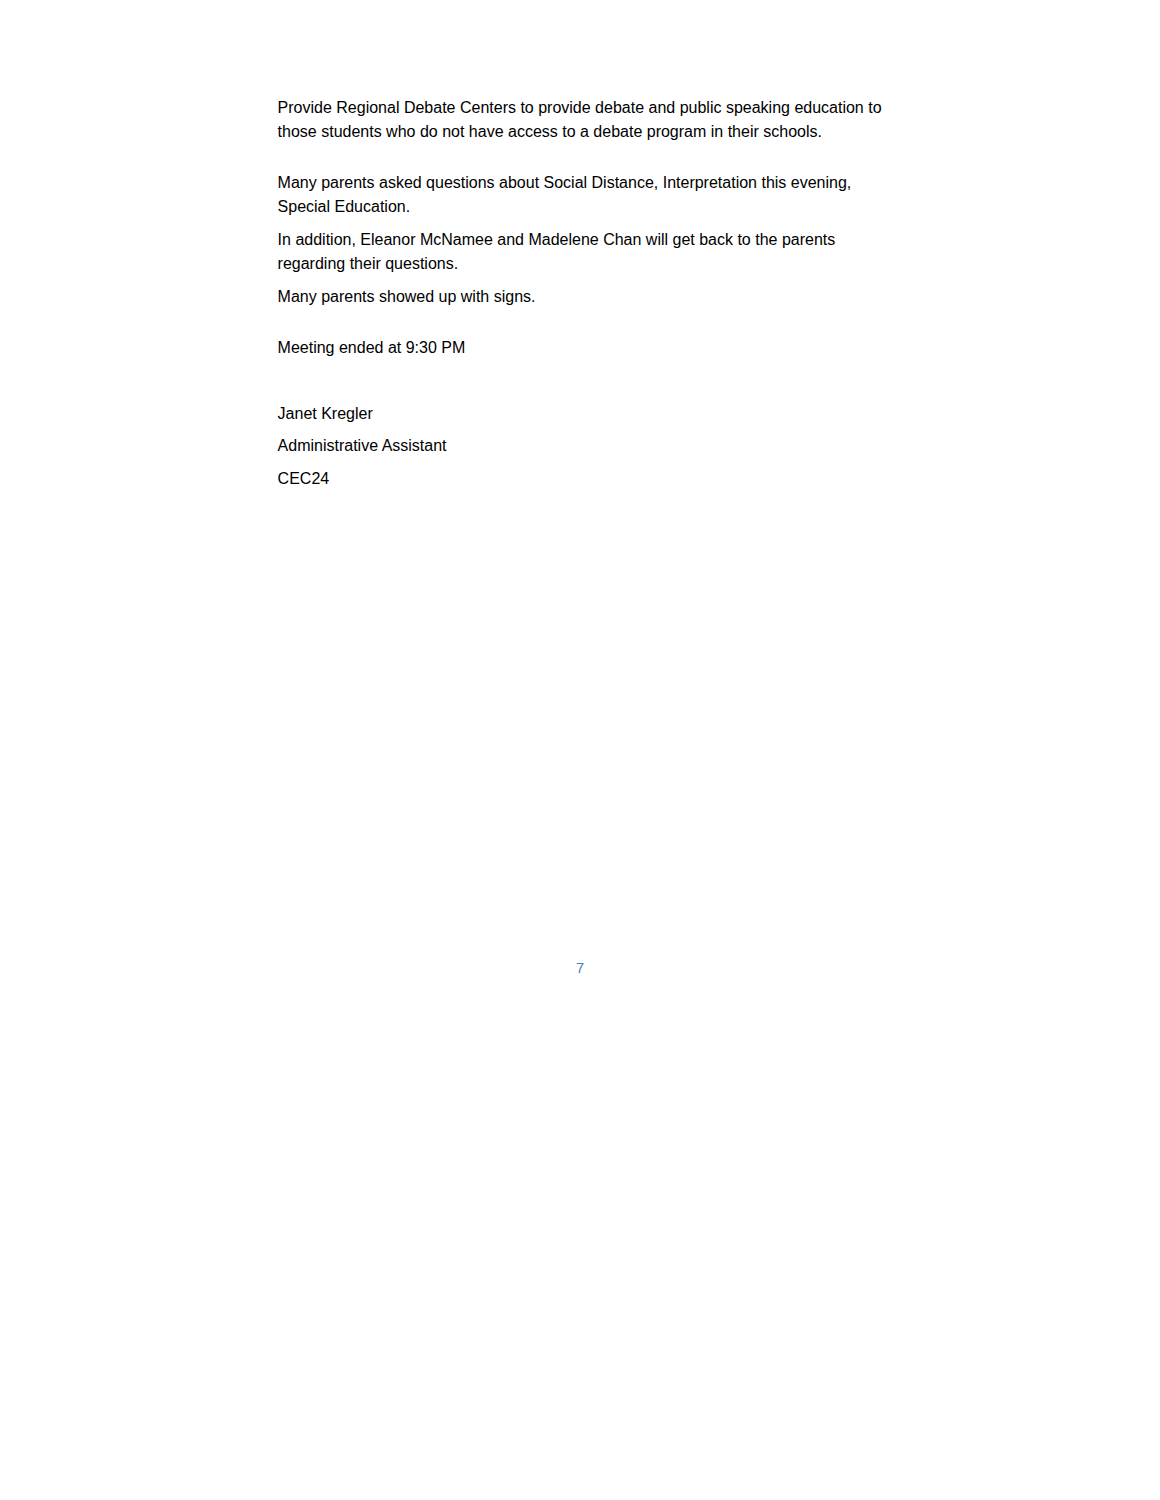Provide Regional Debate Centers to provide debate and public speaking education to those students who do not have access to a debate program in their schools.
Many parents asked questions about Social Distance, Interpretation this evening, Special Education.
In addition, Eleanor McNamee and Madelene Chan will get back to the parents regarding their questions.
Many parents showed up with signs.
Meeting ended at 9:30 PM
Janet Kregler
Administrative Assistant
CEC24
7